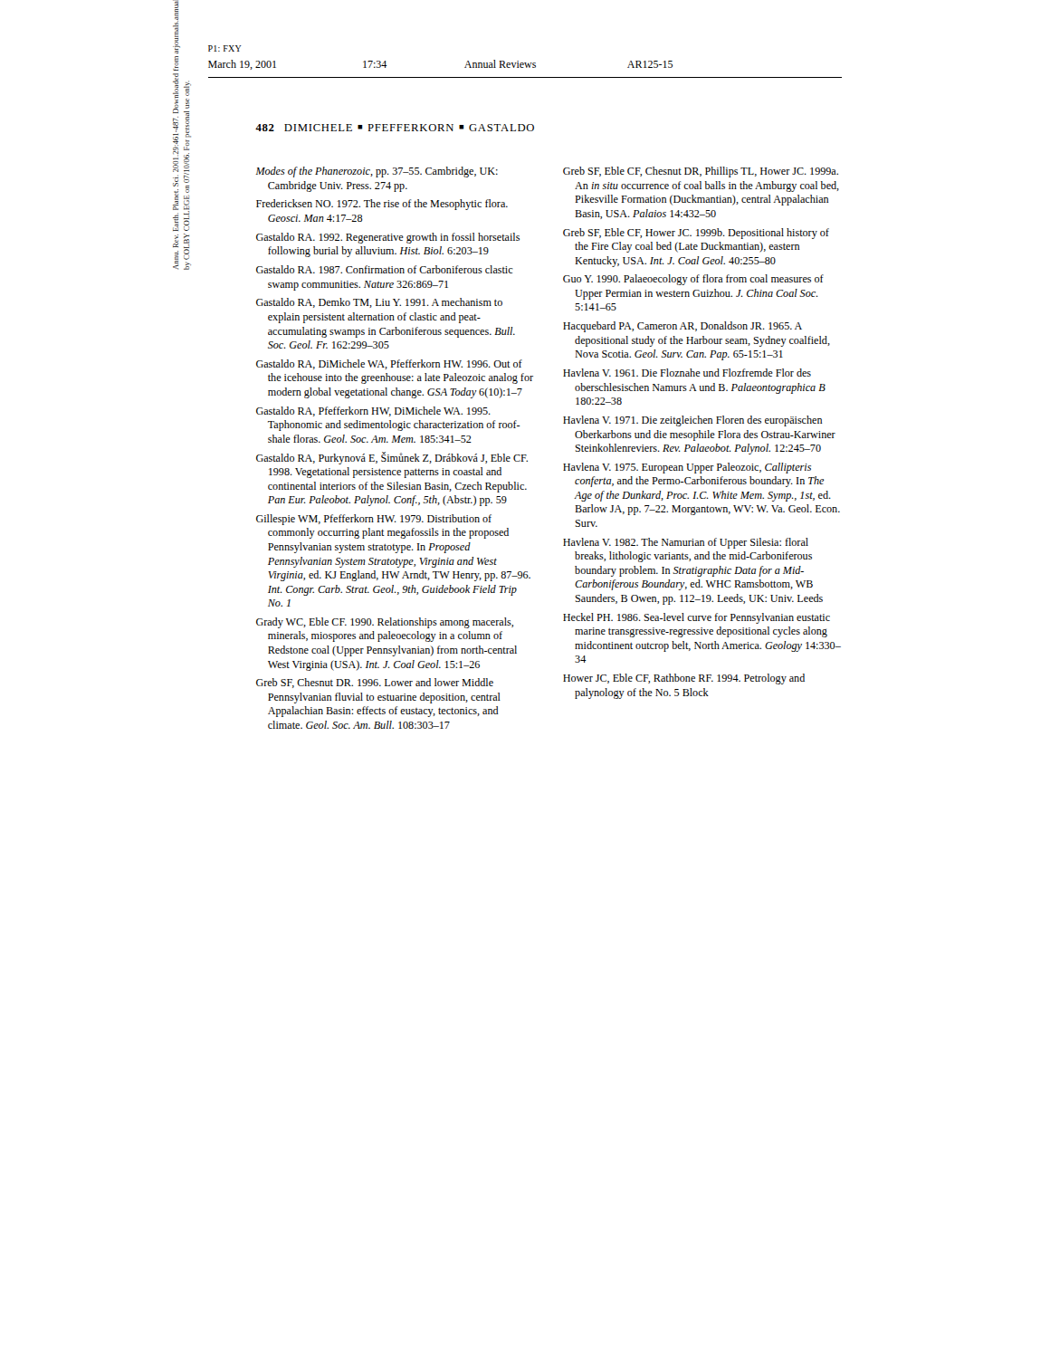P1: FXY
March 19, 2001 17:34 Annual Reviews AR125-15
482 DIMICHELE■PFEFFERKORN■GASTALDO
Annu. Rev. Earth. Planet. Sci. 2001.29:461-487. Downloaded from arjournals.annualreviews.org
by COLBY COLLEGE on 07/10/06. For personal use only.
Modes of the Phanerozoic, pp. 37–55. Cambridge, UK: Cambridge Univ. Press. 274 pp.
Fredericksen NO. 1972. The rise of the Mesophytic flora. Geosci. Man 4:17–28
Gastaldo RA. 1992. Regenerative growth in fossil horsetails following burial by alluvium. Hist. Biol. 6:203–19
Gastaldo RA. 1987. Confirmation of Carboniferous clastic swamp communities. Nature 326:869–71
Gastaldo RA, Demko TM, Liu Y. 1991. A mechanism to explain persistent alternation of clastic and peat-accumulating swamps in Carboniferous sequences. Bull. Soc. Geol. Fr. 162:299–305
Gastaldo RA, DiMichele WA, Pfefferkorn HW. 1996. Out of the icehouse into the greenhouse: a late Paleozoic analog for modern global vegetational change. GSA Today 6(10):1–7
Gastaldo RA, Pfefferkorn HW, DiMichele WA. 1995. Taphonomic and sedimentologic characterization of roof-shale floras. Geol. Soc. Am. Mem. 185:341–52
Gastaldo RA, Purkynová E, Šimůnek Z, Drábková J, Eble CF. 1998. Vegetational persistence patterns in coastal and continental interiors of the Silesian Basin, Czech Republic. Pan Eur. Paleobot. Palynol. Conf., 5th, (Abstr.) pp. 59
Gillespie WM, Pfefferkorn HW. 1979. Distribution of commonly occurring plant megafossils in the proposed Pennsylvanian system stratotype. In Proposed Pennsylvanian System Stratotype, Virginia and West Virginia, ed. KJ England, HW Arndt, TW Henry, pp. 87–96. Int. Congr. Carb. Strat. Geol., 9th, Guidebook Field Trip No. 1
Grady WC, Eble CF. 1990. Relationships among macerals, minerals, miospores and paleoecology in a column of Redstone coal (Upper Pennsylvanian) from north-central West Virginia (USA). Int. J. Coal Geol. 15:1–26
Greb SF, Chesnut DR. 1996. Lower and lower Middle Pennsylvanian fluvial to estuarine deposition, central Appalachian Basin: effects of eustacy, tectonics, and climate. Geol. Soc. Am. Bull. 108:303–17
Greb SF, Eble CF, Chesnut DR, Phillips TL, Hower JC. 1999a. An in situ occurrence of coal balls in the Amburgy coal bed, Pikesville Formation (Duckmantian), central Appalachian Basin, USA. Palaios 14:432–50
Greb SF, Eble CF, Hower JC. 1999b. Depositional history of the Fire Clay coal bed (Late Duckmantian), eastern Kentucky, USA. Int. J. Coal Geol. 40:255–80
Guo Y. 1990. Palaeoecology of flora from coal measures of Upper Permian in western Guizhou. J. China Coal Soc. 5:141–65
Hacquebard PA, Cameron AR, Donaldson JR. 1965. A depositional study of the Harbour seam, Sydney coalfield, Nova Scotia. Geol. Surv. Can. Pap. 65-15:1–31
Havlena V. 1961. Die Floznahe und Flozfremde Flor des oberschlesischen Namurs A und B. Palaeontographica B 180:22–38
Havlena V. 1971. Die zeitgleichen Floren des europäischen Oberkarbons und die mesophile Flora des Ostrau-Karwiner Steinkohlenreviers. Rev. Palaeobot. Palynol. 12:245–70
Havlena V. 1975. European Upper Paleozoic, Callipteris conferta, and the Permo-Carboniferous boundary. In The Age of the Dunkard, Proc. I.C. White Mem. Symp., 1st, ed. Barlow JA, pp. 7–22. Morgantown, WV: W. Va. Geol. Econ. Surv.
Havlena V. 1982. The Namurian of Upper Silesia: floral breaks, lithologic variants, and the mid-Carboniferous boundary problem. In Stratigraphic Data for a Mid-Carboniferous Boundary, ed. WHC Ramsbottom, WB Saunders, B Owen, pp. 112–19. Leeds, UK: Univ. Leeds
Heckel PH. 1986. Sea-level curve for Pennsylvanian eustatic marine transgressive-regressive depositional cycles along midcontinent outcrop belt, North America. Geology 14:330–34
Hower JC, Eble CF, Rathbone RF. 1994. Petrology and palynology of the No. 5 Block